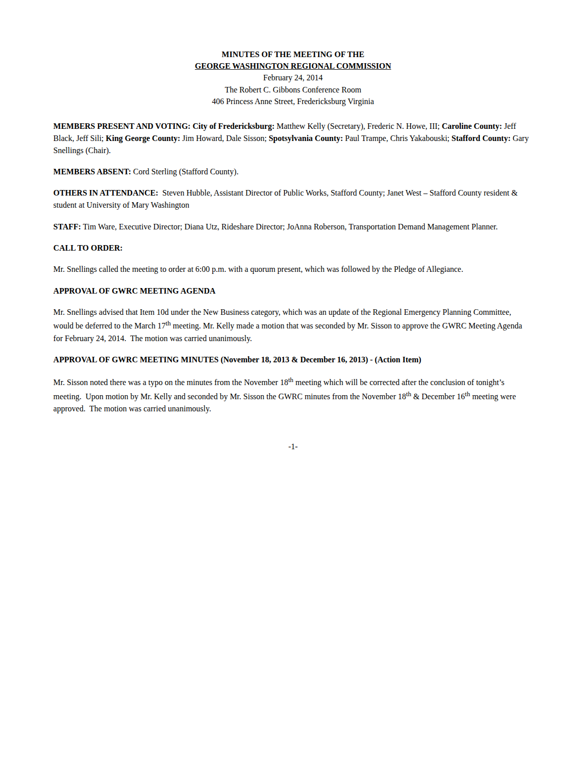MINUTES OF THE MEETING OF THE
GEORGE WASHINGTON REGIONAL COMMISSION
February 24, 2014
The Robert C. Gibbons Conference Room
406 Princess Anne Street, Fredericksburg Virginia
MEMBERS PRESENT AND VOTING: City of Fredericksburg: Matthew Kelly (Secretary), Frederic N. Howe, III; Caroline County: Jeff Black, Jeff Sili; King George County: Jim Howard, Dale Sisson; Spotsylvania County: Paul Trampe, Chris Yakabouski; Stafford County: Gary Snellings (Chair).
MEMBERS ABSENT: Cord Sterling (Stafford County).
OTHERS IN ATTENDANCE: Steven Hubble, Assistant Director of Public Works, Stafford County; Janet West – Stafford County resident & student at University of Mary Washington
STAFF: Tim Ware, Executive Director; Diana Utz, Rideshare Director; JoAnna Roberson, Transportation Demand Management Planner.
CALL TO ORDER:
Mr. Snellings called the meeting to order at 6:00 p.m. with a quorum present, which was followed by the Pledge of Allegiance.
APPROVAL OF GWRC MEETING AGENDA
Mr. Snellings advised that Item 10d under the New Business category, which was an update of the Regional Emergency Planning Committee, would be deferred to the March 17th meeting. Mr. Kelly made a motion that was seconded by Mr. Sisson to approve the GWRC Meeting Agenda for February 24, 2014. The motion was carried unanimously.
APPROVAL OF GWRC MEETING MINUTES (November 18, 2013 & December 16, 2013) - (Action Item)
Mr. Sisson noted there was a typo on the minutes from the November 18th meeting which will be corrected after the conclusion of tonight’s meeting. Upon motion by Mr. Kelly and seconded by Mr. Sisson the GWRC minutes from the November 18th & December 16th meeting were approved. The motion was carried unanimously.
-1-